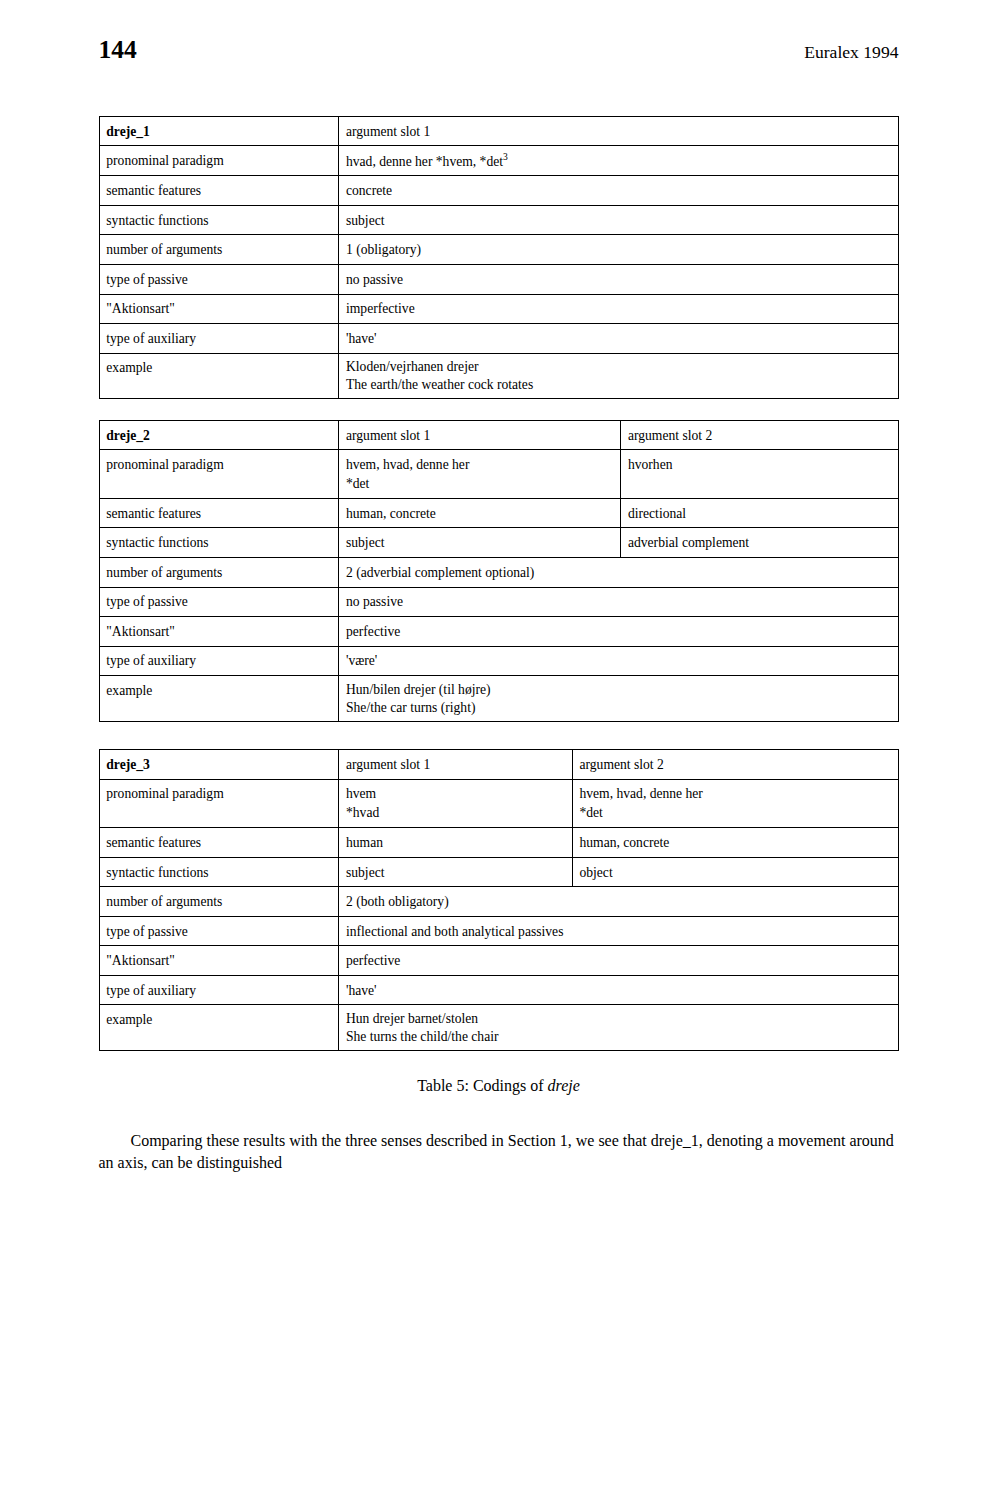144 Euralex 1994
| dreje_1 | argument slot 1 |
| pronominal paradigm | hvad, denne her *hvem, *det 3 |
| semantic features | concrete |
| syntactic functions | subject |
| number of arguments | 1 (obligatory) |
| type of passive | no passive |
| "Aktionsart" | imperfective |
| type of auxiliary | 'have' |
| example | Kloden/vejrhanen drejer The earth/the weather cock rotates |
| dreje_2 | argument slot 1 | argument slot 2 |
| pronominal paradigm | hvem, hvad, denne her *det | hvorhen |
| semantic features | human, concrete | directional |
| syntactic functions | subject | adverbial complement |
| number of arguments | 2 (adverbial complement optional) |
| type of passive | no passive |
| "Aktionsart" | perfective |
| type of auxiliary | 'være' |
| example | Hun/bilen drejer (til højre) She/the car turns (right) |
| dreje_3 | argument slot 1 | argument slot 2 |
| pronominal paradigm | hvem *hvad | hvem, hvad, denne her *det |
| semantic features | human | human, concrete |
| syntactic functions | subject | object |
| number of arguments | 2 (both obligatory) |
| type of passive | inflectional and both analytical passives |
| "Aktionsart" | perfective |
| type of auxiliary | 'have' |
| example | Hun drejer barnet/stolen She turns the child/the chair |
Table 5: Codings of dreje
Comparing these results with the three senses described in Section 1, we see that dreje_1, denoting a movement around an axis, can be distinguished